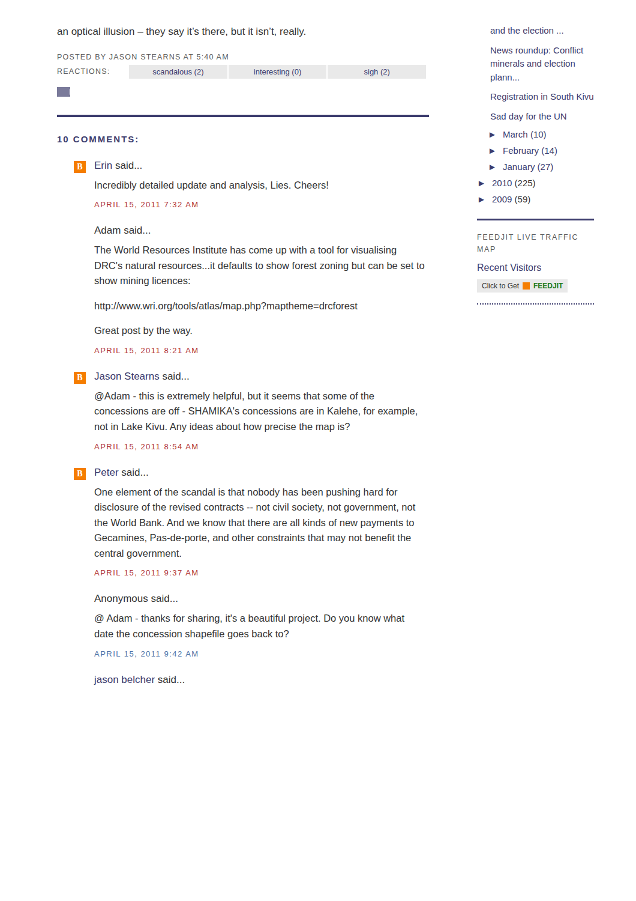and the election ...
News roundup: Conflict minerals and election plann...
Registration in South Kivu
Sad day for the UN
► March (10)
► February (14)
► January (27)
► 2010 (225)
► 2009 (59)
FEEDJIT LIVE TRAFFIC MAP
Recent Visitors
Click to Get FEEDJIT
an optical illusion – they say it’s there, but it isn’t, really.
POSTED BY JASON STEARNS AT 5:40 AM
REACTIONS: scandalous (2) interesting (0) sigh (2)
10 COMMENTS:
B
Erin said...
Incredibly detailed update and analysis, Lies. Cheers!
APRIL 15, 2011 7:32 AM
Adam said...
The World Resources Institute has come up with a tool for visualising DRC's natural resources...it defaults to show forest zoning but can be set to show mining licences:
http://www.wri.org/tools/atlas/map.php?maptheme=drcforest
Great post by the way.
APRIL 15, 2011 8:21 AM
B
Jason Stearns said...
@Adam - this is extremely helpful, but it seems that some of the concessions are off - SHAMIKA's concessions are in Kalehe, for example, not in Lake Kivu. Any ideas about how precise the map is?
APRIL 15, 2011 8:54 AM
B
Peter said...
One element of the scandal is that nobody has been pushing hard for disclosure of the revised contracts -- not civil society, not government, not the World Bank. And we know that there are all kinds of new payments to Gecamines, Pas-de-porte, and other constraints that may not benefit the central government.
APRIL 15, 2011 9:37 AM
Anonymous said...
@ Adam - thanks for sharing, it's a beautiful project. Do you know what date the concession shapefile goes back to?
APRIL 15, 2011 9:42 AM
jason belcher said...